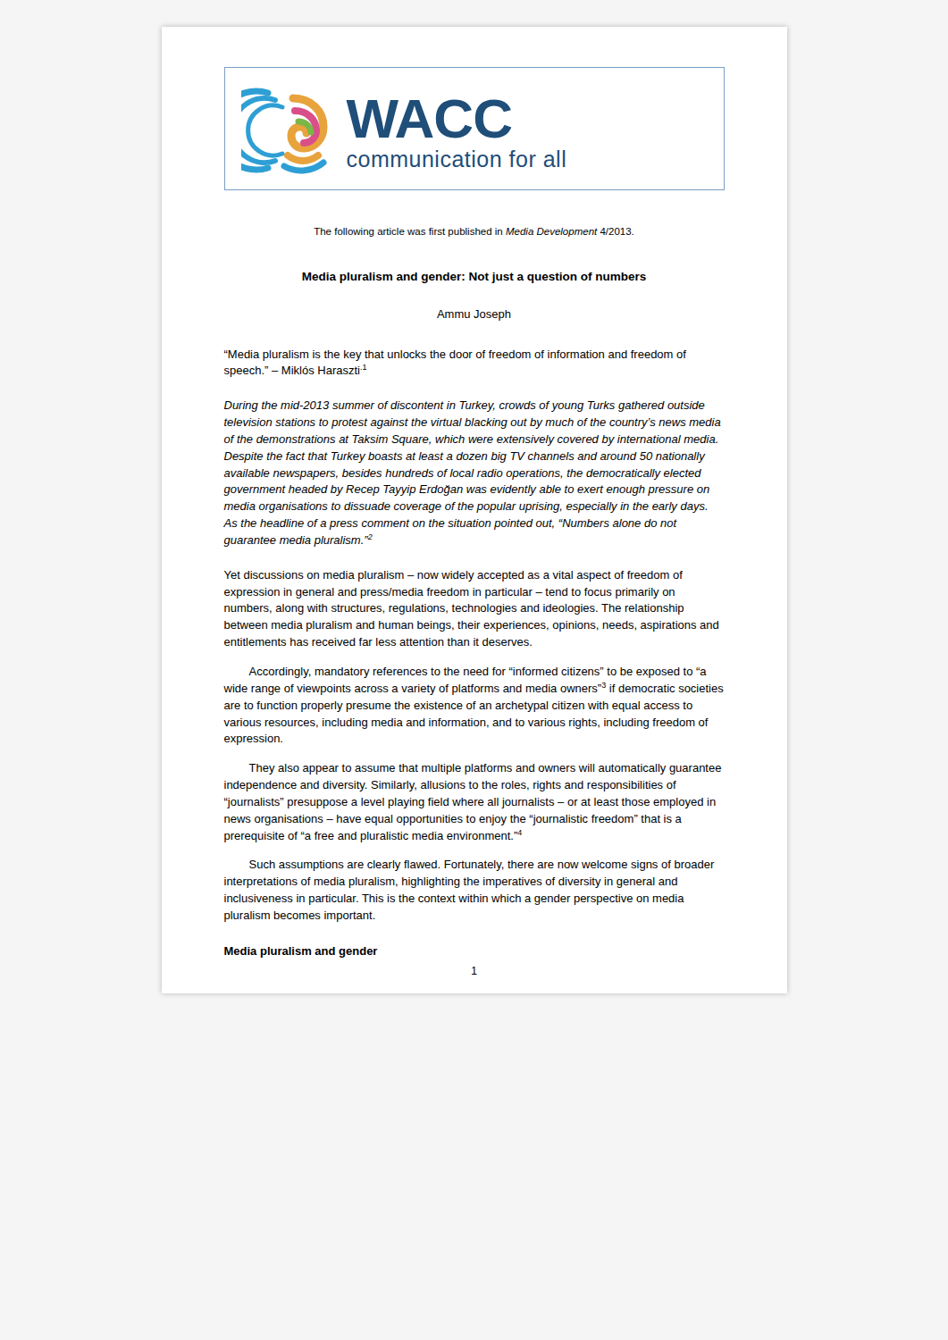WACC
communication for all
The following article was first published in Media Development 4/2013.
Media pluralism and gender: Not just a question of numbers
Ammu Joseph
“Media pluralism is the key that unlocks the door of freedom of information and freedom of speech.” – Miklós Haraszti.1
During the mid-2013 summer of discontent in Turkey, crowds of young Turks gathered outside television stations to protest against the virtual blacking out by much of the country’s news media of the demonstrations at Taksim Square, which were extensively covered by international media. Despite the fact that Turkey boasts at least a dozen big TV channels and around 50 nationally available newspapers, besides hundreds of local radio operations, the democratically elected government headed by Recep Tayyip Erdoğan was evidently able to exert enough pressure on media organisations to dissuade coverage of the popular uprising, especially in the early days. As the headline of a press comment on the situation pointed out, “Numbers alone do not guarantee media pluralism.”2
Yet discussions on media pluralism – now widely accepted as a vital aspect of freedom of expression in general and press/media freedom in particular – tend to focus primarily on numbers, along with structures, regulations, technologies and ideologies. The relationship between media pluralism and human beings, their experiences, opinions, needs, aspirations and entitlements has received far less attention than it deserves.
Accordingly, mandatory references to the need for “informed citizens” to be exposed to “a wide range of viewpoints across a variety of platforms and media owners”3 if democratic societies are to function properly presume the existence of an archetypal citizen with equal access to various resources, including media and information, and to various rights, including freedom of expression.
They also appear to assume that multiple platforms and owners will automatically guarantee independence and diversity. Similarly, allusions to the roles, rights and responsibilities of “journalists” presuppose a level playing field where all journalists – or at least those employed in news organisations – have equal opportunities to enjoy the “journalistic freedom” that is a prerequisite of “a free and pluralistic media environment.”4
Such assumptions are clearly flawed. Fortunately, there are now welcome signs of broader interpretations of media pluralism, highlighting the imperatives of diversity in general and inclusiveness in particular. This is the context within which a gender perspective on media pluralism becomes important.
Media pluralism and gender
1